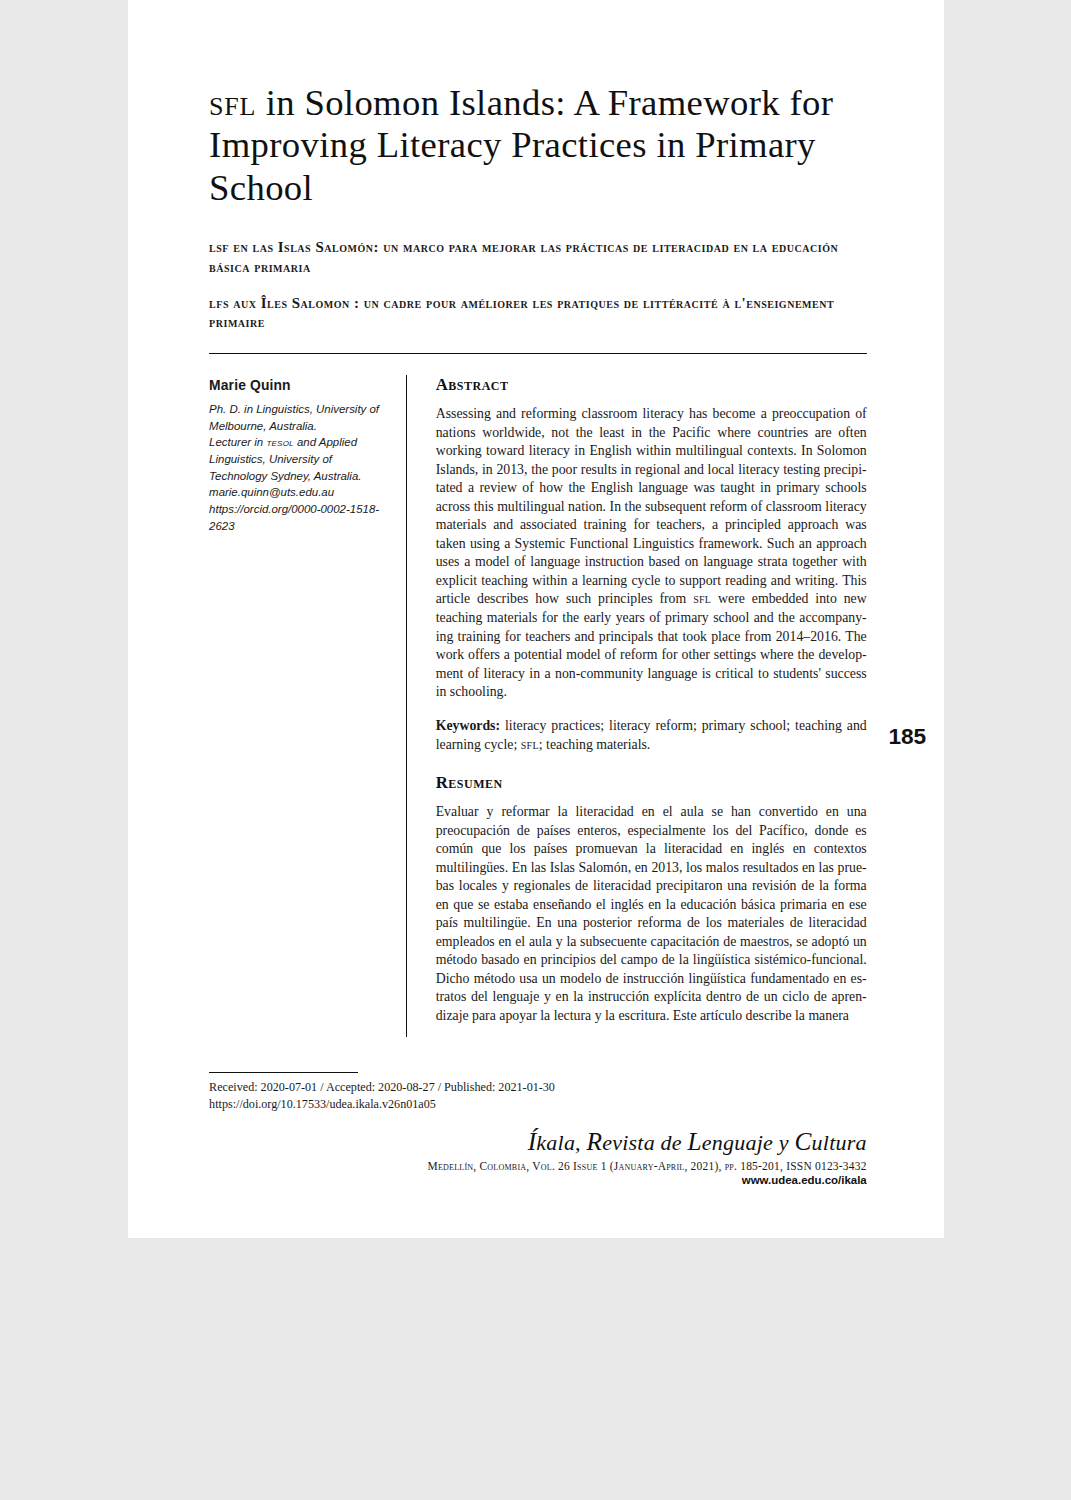sfl in Solomon Islands: A Framework for Improving Literacy Practices in Primary School
lsf en las Islas Salomón: un marco para mejorar las prácticas de literacidad en la educación básica primaria
lfs aux Îles Salomon : un cadre pour améliorer les pratiques de littéracité à l'enseignement primaire
Marie Quinn
Ph. D. in Linguistics, University of Melbourne, Australia.
Lecturer in tesol and Applied Linguistics, University of Technology Sydney, Australia.
marie.quinn@uts.edu.au
https://orcid.org/0000-0002-1518-2623
185
Abstract
Assessing and reforming classroom literacy has become a preoccupation of nations worldwide, not the least in the Pacific where countries are often working toward literacy in English within multilingual contexts. In Solomon Islands, in 2013, the poor results in regional and local literacy testing precipitated a review of how the English language was taught in primary schools across this multilingual nation. In the subsequent reform of classroom literacy materials and associated training for teachers, a principled approach was taken using a Systemic Functional Linguistics framework. Such an approach uses a model of language instruction based on language strata together with explicit teaching within a learning cycle to support reading and writing. This article describes how such principles from sfl were embedded into new teaching materials for the early years of primary school and the accompanying training for teachers and principals that took place from 2014–2016. The work offers a potential model of reform for other settings where the development of literacy in a non-community language is critical to students' success in schooling.
Keywords: literacy practices; literacy reform; primary school; teaching and learning cycle; sfl; teaching materials.
Resumen
Evaluar y reformar la literacidad en el aula se han convertido en una preocupación de países enteros, especialmente los del Pacífico, donde es común que los países promuevan la literacidad en inglés en contextos multilingües. En las Islas Salomón, en 2013, los malos resultados en las pruebas locales y regionales de literacidad precipitaron una revisión de la forma en que se estaba enseñando el inglés en la educación básica primaria en ese país multilingüe. En una posterior reforma de los materiales de literacidad empleados en el aula y la subsecuente capacitación de maestros, se adoptó un método basado en principios del campo de la lingüística sistémico-funcional. Dicho método usa un modelo de instrucción lingüística fundamentado en estratos del lenguaje y en la instrucción explícita dentro de un ciclo de aprendizaje para apoyar la lectura y la escritura. Este artículo describe la manera
Received: 2020-07-01 / Accepted: 2020-08-27 / Published: 2021-01-30
https://doi.org/10.17533/udea.ikala.v26n01a05
Íkala, Revista de Lenguaje y Cultura
Medellín, Colombia, Vol. 26 Issue 1 (January-April, 2021), pp. 185-201, ISSN 0123-3432
www.udea.edu.co/ikala